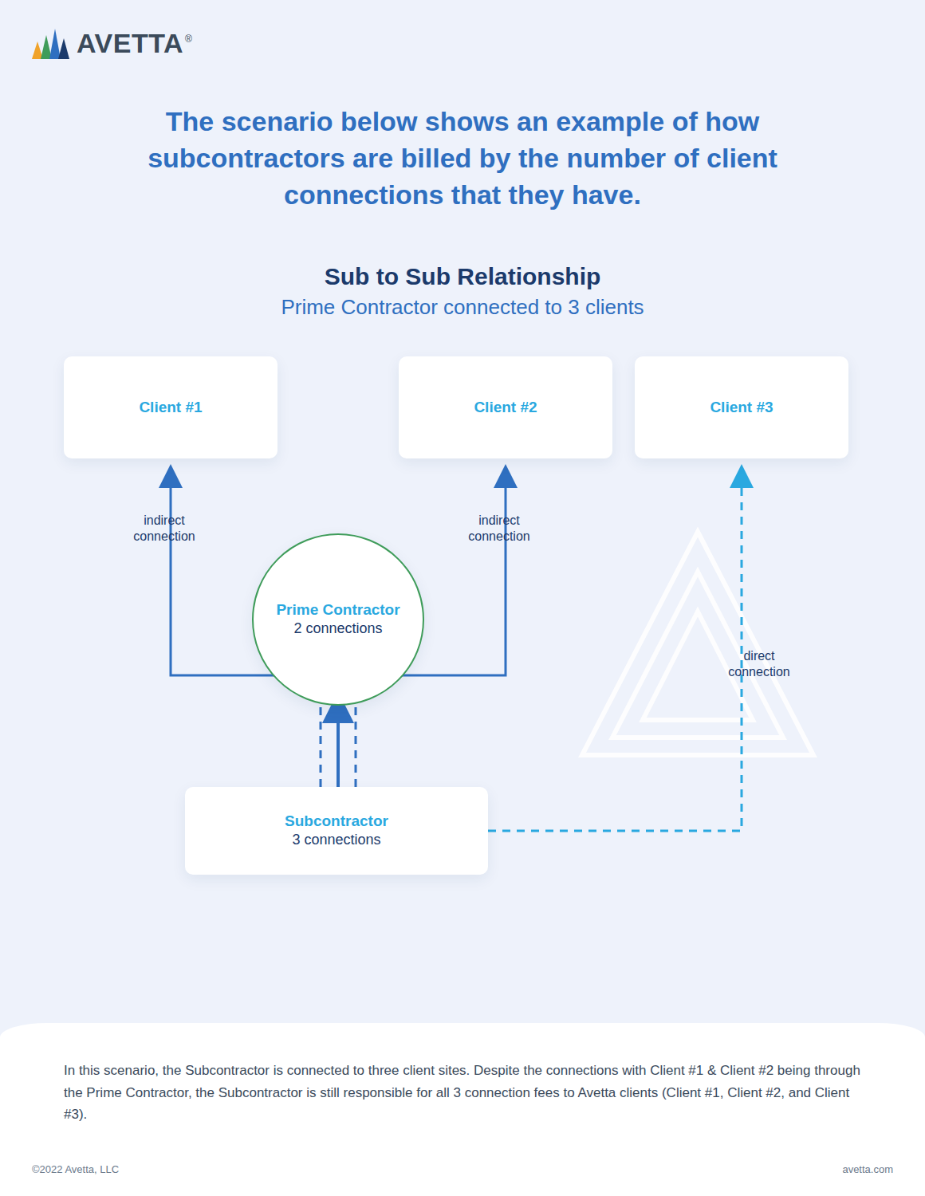AVETTA®
The scenario below shows an example of how subcontractors are billed by the number of client connections that they have.
Sub to Sub Relationship
Prime Contractor connected to 3 clients
Client #1
Client #2
Client #3
indirect
connection
indirect
connection
direct
connection
Prime Contractor
2 connections
Subcontractor
3 connections
In this scenario, the Subcontractor is connected to three client sites. Despite the connections with Client #1 & Client #2 being through the Prime Contractor, the Subcontractor is still responsible for all 3 connection fees to Avetta clients (Client #1, Client #2, and Client #3).
©2022 Avetta, LLC avetta.com